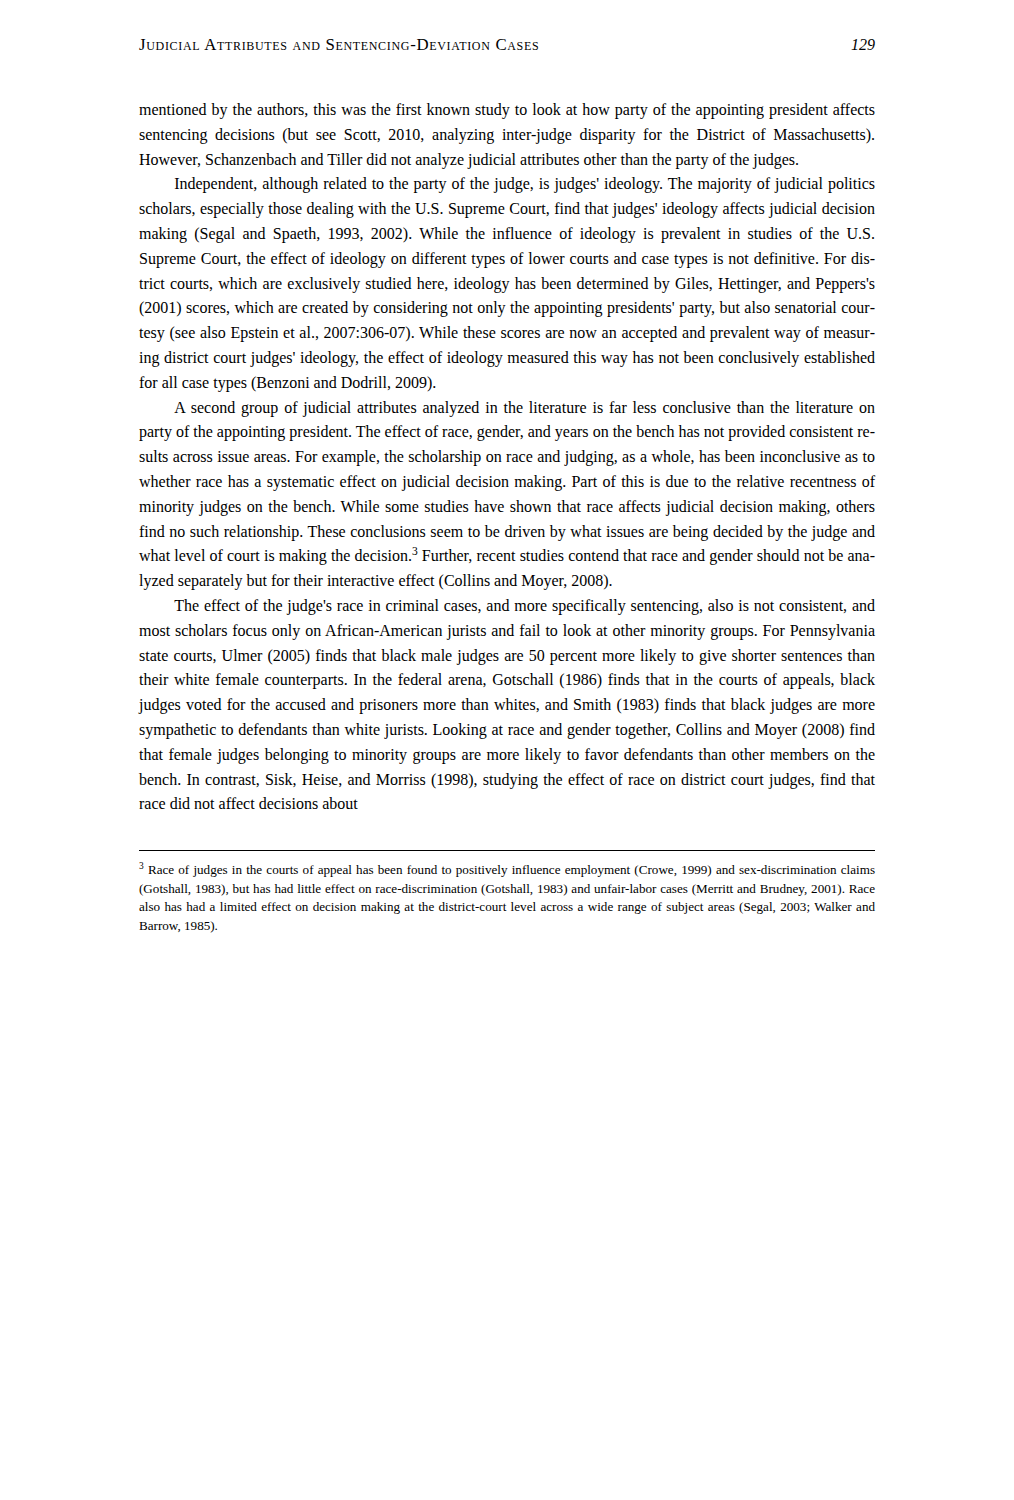Judicial Attributes and Sentencing-Deviation Cases 129
mentioned by the authors, this was the first known study to look at how party of the appointing president affects sentencing decisions (but see Scott, 2010, analyzing inter-judge disparity for the District of Massachusetts). However, Schanzenbach and Tiller did not analyze judicial attributes other than the party of the judges.
Independent, although related to the party of the judge, is judges' ideology. The majority of judicial politics scholars, especially those dealing with the U.S. Supreme Court, find that judges' ideology affects judicial decision making (Segal and Spaeth, 1993, 2002). While the influence of ideology is prevalent in studies of the U.S. Supreme Court, the effect of ideology on different types of lower courts and case types is not definitive. For district courts, which are exclusively studied here, ideology has been determined by Giles, Hettinger, and Peppers's (2001) scores, which are created by considering not only the appointing presidents' party, but also senatorial courtesy (see also Epstein et al., 2007:306-07). While these scores are now an accepted and prevalent way of measuring district court judges' ideology, the effect of ideology measured this way has not been conclusively established for all case types (Benzoni and Dodrill, 2009).
A second group of judicial attributes analyzed in the literature is far less conclusive than the literature on party of the appointing president. The effect of race, gender, and years on the bench has not provided consistent results across issue areas. For example, the scholarship on race and judging, as a whole, has been inconclusive as to whether race has a systematic effect on judicial decision making. Part of this is due to the relative recentness of minority judges on the bench. While some studies have shown that race affects judicial decision making, others find no such relationship. These conclusions seem to be driven by what issues are being decided by the judge and what level of court is making the decision.3 Further, recent studies contend that race and gender should not be analyzed separately but for their interactive effect (Collins and Moyer, 2008).
The effect of the judge's race in criminal cases, and more specifically sentencing, also is not consistent, and most scholars focus only on African-American jurists and fail to look at other minority groups. For Pennsylvania state courts, Ulmer (2005) finds that black male judges are 50 percent more likely to give shorter sentences than their white female counterparts. In the federal arena, Gotschall (1986) finds that in the courts of appeals, black judges voted for the accused and prisoners more than whites, and Smith (1983) finds that black judges are more sympathetic to defendants than white jurists. Looking at race and gender together, Collins and Moyer (2008) find that female judges belonging to minority groups are more likely to favor defendants than other members on the bench. In contrast, Sisk, Heise, and Morriss (1998), studying the effect of race on district court judges, find that race did not affect decisions about
3 Race of judges in the courts of appeal has been found to positively influence employment (Crowe, 1999) and sex-discrimination claims (Gotshall, 1983), but has had little effect on race-discrimination (Gotshall, 1983) and unfair-labor cases (Merritt and Brudney, 2001). Race also has had a limited effect on decision making at the district-court level across a wide range of subject areas (Segal, 2003; Walker and Barrow, 1985).